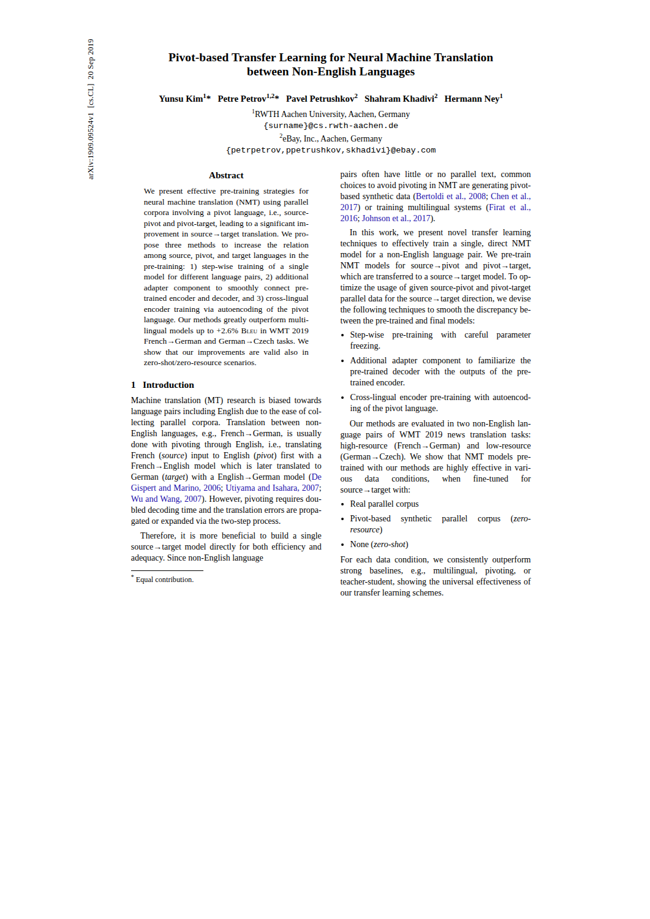arXiv:1909.09524v1 [cs.CL] 20 Sep 2019
Pivot-based Transfer Learning for Neural Machine Translation
between Non-English Languages
Yunsu Kim1* Petre Petrov1,2* Pavel Petrushkov2 Shahram Khadivi2 Hermann Ney1
1RWTH Aachen University, Aachen, Germany
{surname}@cs.rwth-aachen.de
2eBay, Inc., Aachen, Germany
{petrpetrov,ppetrushkov,skhadivi}@ebay.com
Abstract
We present effective pre-training strategies for neural machine translation (NMT) using parallel corpora involving a pivot language, i.e., source-pivot and pivot-target, leading to a significant improvement in source→target translation. We propose three methods to increase the relation among source, pivot, and target languages in the pre-training: 1) step-wise training of a single model for different language pairs, 2) additional adapter component to smoothly connect pre-trained encoder and decoder, and 3) cross-lingual encoder training via autoencoding of the pivot language. Our methods greatly outperform multilingual models up to +2.6% Bleu in WMT 2019 French→German and German→Czech tasks. We show that our improvements are valid also in zero-shot/zero-resource scenarios.
1 Introduction
Machine translation (MT) research is biased towards language pairs including English due to the ease of collecting parallel corpora. Translation between non-English languages, e.g., French→German, is usually done with pivoting through English, i.e., translating French (source) input to English (pivot) first with a French→English model which is later translated to German (target) with a English→German model (De Gispert and Marino, 2006; Utiyama and Isahara, 2007; Wu and Wang, 2007). However, pivoting requires doubled decoding time and the translation errors are propagated or expanded via the two-step process.
Therefore, it is more beneficial to build a single source→target model directly for both efficiency and adequacy. Since non-English language
* Equal contribution.
pairs often have little or no parallel text, common choices to avoid pivoting in NMT are generating pivot-based synthetic data (Bertoldi et al., 2008; Chen et al., 2017) or training multilingual systems (Firat et al., 2016; Johnson et al., 2017).
In this work, we present novel transfer learning techniques to effectively train a single, direct NMT model for a non-English language pair. We pre-train NMT models for source→pivot and pivot→target, which are transferred to a source→target model. To optimize the usage of given source-pivot and pivot-target parallel data for the source→target direction, we devise the following techniques to smooth the discrepancy between the pre-trained and final models:
Step-wise pre-training with careful parameter freezing.
Additional adapter component to familiarize the pre-trained decoder with the outputs of the pre-trained encoder.
Cross-lingual encoder pre-training with autoencoding of the pivot language.
Our methods are evaluated in two non-English language pairs of WMT 2019 news translation tasks: high-resource (French→German) and low-resource (German→Czech). We show that NMT models pre-trained with our methods are highly effective in various data conditions, when fine-tuned for source→target with:
Real parallel corpus
Pivot-based synthetic parallel corpus (zero-resource)
None (zero-shot)
For each data condition, we consistently outperform strong baselines, e.g., multilingual, pivoting, or teacher-student, showing the universal effectiveness of our transfer learning schemes.